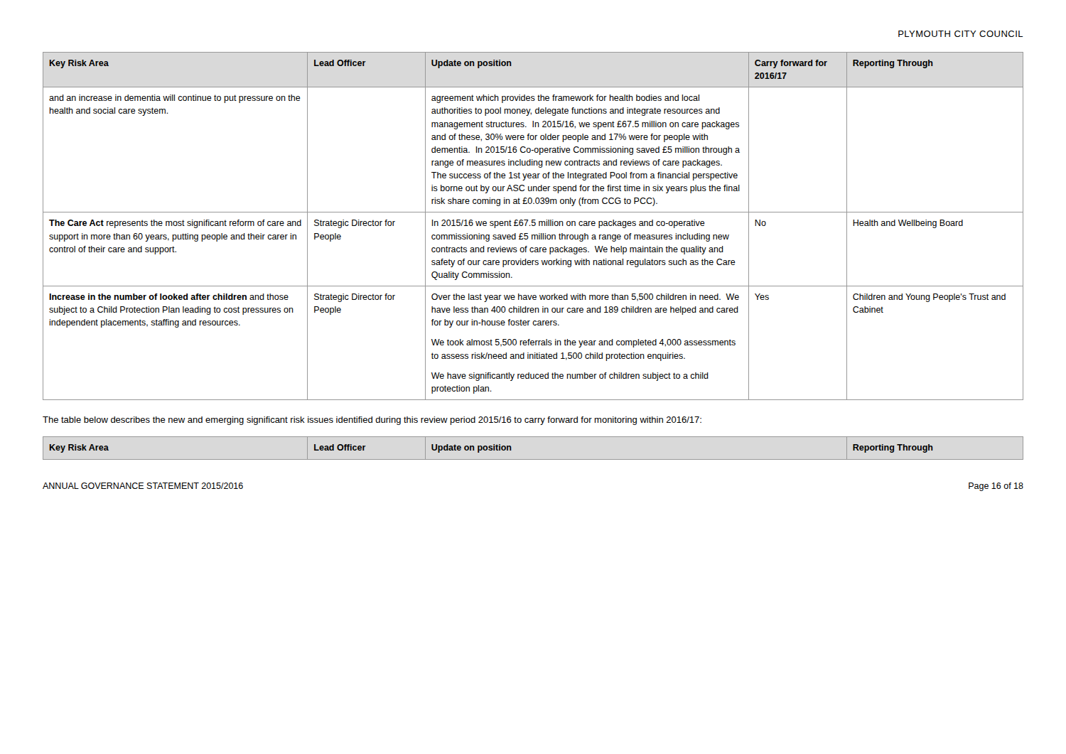PLYMOUTH CITY COUNCIL
| Key Risk Area | Lead Officer | Update on position | Carry forward for 2016/17 | Reporting Through |
| --- | --- | --- | --- | --- |
| and an increase in dementia will continue to put pressure on the health and social care system. | | agreement which provides the framework for health bodies and local authorities to pool money, delegate functions and integrate resources and management structures. In 2015/16, we spent £67.5 million on care packages and of these, 30% were for older people and 17% were for people with dementia. In 2015/16 Co-operative Commissioning saved £5 million through a range of measures including new contracts and reviews of care packages. The success of the 1st year of the Integrated Pool from a financial perspective is borne out by our ASC under spend for the first time in six years plus the final risk share coming in at £0.039m only (from CCG to PCC). | | |
| The Care Act represents the most significant reform of care and support in more than 60 years, putting people and their carer in control of their care and support. | Strategic Director for People | In 2015/16 we spent £67.5 million on care packages and co-operative commissioning saved £5 million through a range of measures including new contracts and reviews of care packages. We help maintain the quality and safety of our care providers working with national regulators such as the Care Quality Commission. | No | Health and Wellbeing Board |
| Increase in the number of looked after children and those subject to a Child Protection Plan leading to cost pressures on independent placements, staffing and resources. | Strategic Director for People | Over the last year we have worked with more than 5,500 children in need. We have less than 400 children in our care and 189 children are helped and cared for by our in-house foster carers. We took almost 5,500 referrals in the year and completed 4,000 assessments to assess risk/need and initiated 1,500 child protection enquiries. We have significantly reduced the number of children subject to a child protection plan. | Yes | Children and Young People's Trust and Cabinet |
The table below describes the new and emerging significant risk issues identified during this review period 2015/16 to carry forward for monitoring within 2016/17:
| Key Risk Area | Lead Officer | Update on position | Reporting Through |
| --- | --- | --- | --- |
ANNUAL GOVERNANCE STATEMENT 2015/2016 Page 16 of 18